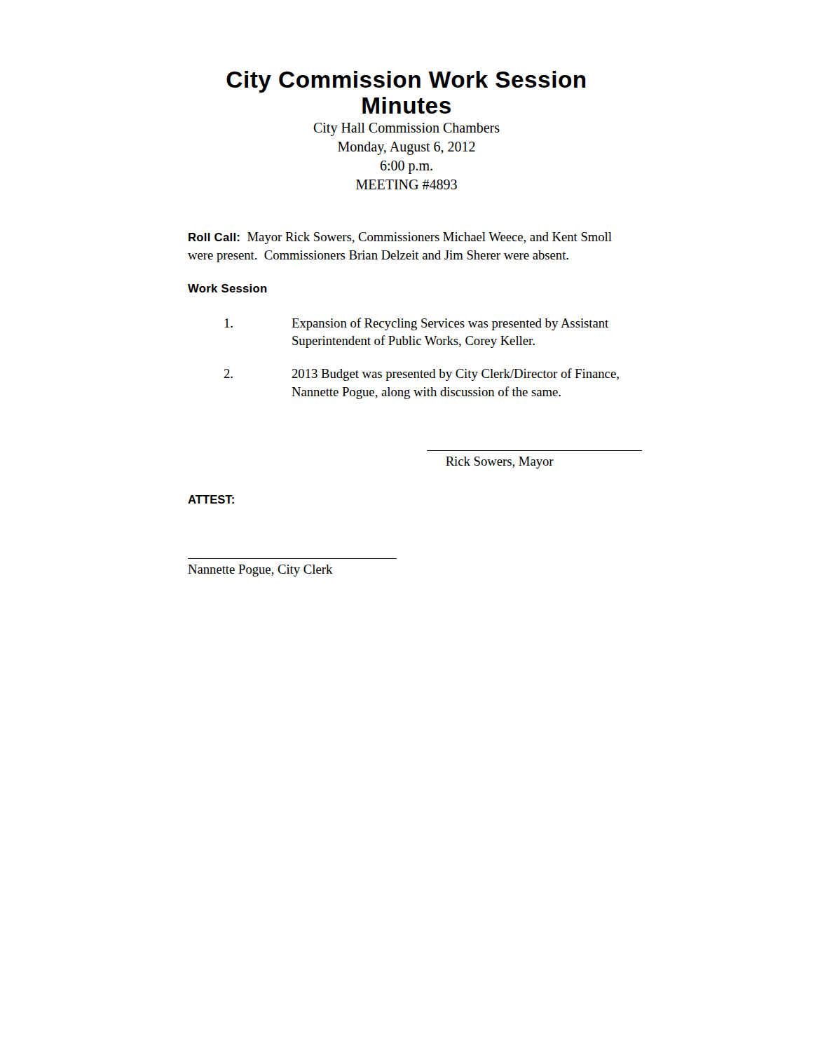City Commission Work Session Minutes
City Hall Commission Chambers
Monday, August 6, 2012
6:00 p.m.
MEETING #4893
Roll Call: Mayor Rick Sowers, Commissioners Michael Weece, and Kent Smoll were present. Commissioners Brian Delzeit and Jim Sherer were absent.
Work Session
1. Expansion of Recycling Services was presented by Assistant Superintendent of Public Works, Corey Keller.
2. 2013 Budget was presented by City Clerk/Director of Finance, Nannette Pogue, along with discussion of the same.
Rick Sowers, Mayor
ATTEST:
Nannette Pogue, City Clerk